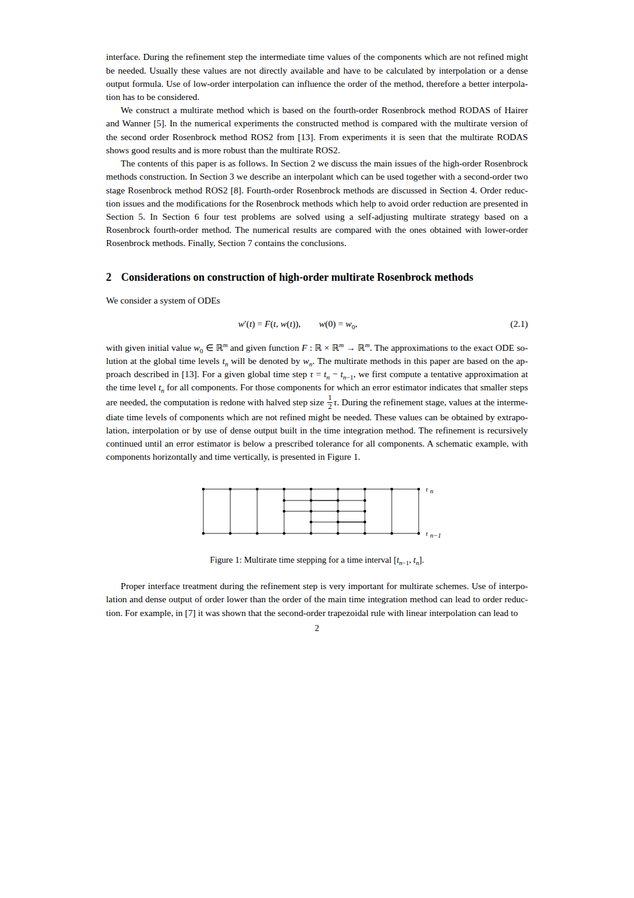interface. During the refinement step the intermediate time values of the components which are not refined might be needed. Usually these values are not directly available and have to be calculated by interpolation or a dense output formula. Use of low-order interpolation can influence the order of the method, therefore a better interpolation has to be considered.
We construct a multirate method which is based on the fourth-order Rosenbrock method RODAS of Hairer and Wanner [5]. In the numerical experiments the constructed method is compared with the multirate version of the second order Rosenbrock method ROS2 from [13]. From experiments it is seen that the multirate RODAS shows good results and is more robust than the multirate ROS2.
The contents of this paper is as follows. In Section 2 we discuss the main issues of the high-order Rosenbrock methods construction. In Section 3 we describe an interpolant which can be used together with a second-order two stage Rosenbrock method ROS2 [8]. Fourth-order Rosenbrock methods are discussed in Section 4. Order reduction issues and the modifications for the Rosenbrock methods which help to avoid order reduction are presented in Section 5. In Section 6 four test problems are solved using a self-adjusting multirate strategy based on a Rosenbrock fourth-order method. The numerical results are compared with the ones obtained with lower-order Rosenbrock methods. Finally, Section 7 contains the conclusions.
2 Considerations on construction of high-order multirate Rosenbrock methods
We consider a system of ODEs
w′(t) = F(t, w(t)), w(0) = w0,
(2.1)
with given initial value w0 ∈ ℝm and given function F : ℝ × ℝm → ℝm. The approximations to the exact ODE solution at the global time levels tn will be denoted by wn. The multirate methods in this paper are based on the approach described in [13]. For a given global time step τ = tn − tn−1, we first compute a tentative approximation at the time level tn for all components. For those components for which an error estimator indicates that smaller steps are needed, the computation is redone with halved step size 12 τ. During the refinement stage, values at the intermediate time levels of components which are not refined might be needed. These values can be obtained by extrapolation, interpolation or by use of dense output built in the time integration method. The refinement is recursively continued until an error estimator is below a prescribed tolerance for all components. A schematic example, with components horizontally and time vertically, is presented in Figure 1.
t n t n−1
Figure 1: Multirate time stepping for a time interval [tn−1, tn].
Proper interface treatment during the refinement step is very important for multirate schemes. Use of interpolation and dense output of order lower than the order of the main time integration method can lead to order reduction. For example, in [7] it was shown that the second-order trapezoidal rule with linear interpolation can lead to
2